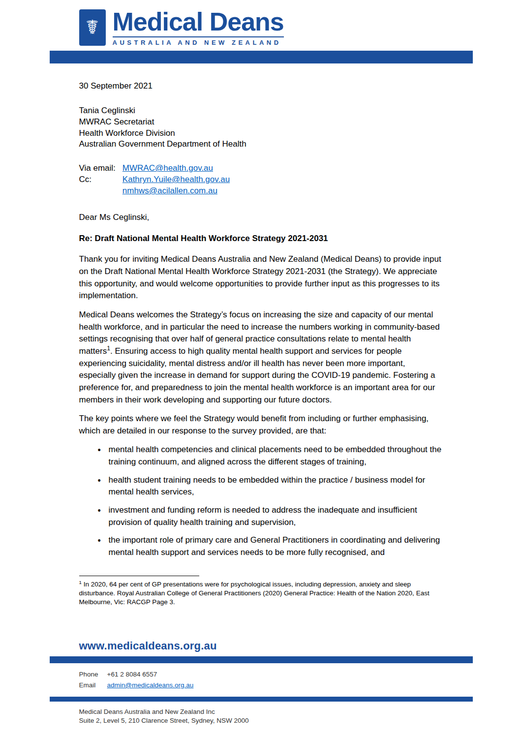☤
Medical Deans AUSTRALIA AND NEW ZEALAND
30 September 2021
Tania Ceglinski
MWRAC Secretariat
Health Workforce Division
Australian Government Department of Health
| Via email: | MWRAC@health.gov.au |
| Cc: | Kathryn.Yuile@health.gov.au |
| | nmhws@acilallen.com.au |
Dear Ms Ceglinski,
Re: Draft National Mental Health Workforce Strategy 2021-2031
Thank you for inviting Medical Deans Australia and New Zealand (Medical Deans) to provide input on the Draft National Mental Health Workforce Strategy 2021-2031 (the Strategy). We appreciate this opportunity, and would welcome opportunities to provide further input as this progresses to its implementation.
Medical Deans welcomes the Strategy’s focus on increasing the size and capacity of our mental health workforce, and in particular the need to increase the numbers working in community-based settings recognising that over half of general practice consultations relate to mental health matters1. Ensuring access to high quality mental health support and services for people experiencing suicidality, mental distress and/or ill health has never been more important, especially given the increase in demand for support during the COVID-19 pandemic. Fostering a preference for, and preparedness to join the mental health workforce is an important area for our members in their work developing and supporting our future doctors.
The key points where we feel the Strategy would benefit from including or further emphasising, which are detailed in our response to the survey provided, are that:
mental health competencies and clinical placements need to be embedded throughout the training continuum, and aligned across the different stages of training,
health student training needs to be embedded within the practice / business model for mental health services,
investment and funding reform is needed to address the inadequate and insufficient provision of quality health training and supervision,
the important role of primary care and General Practitioners in coordinating and delivering mental health support and services needs to be more fully recognised, and
1 In 2020, 64 per cent of GP presentations were for psychological issues, including depression, anxiety and sleep disturbance. Royal Australian College of General Practitioners (2020) General Practice: Health of the Nation 2020, East Melbourne, Vic: RACGP Page 3.
www.medicaldeans.org.au
| Phone | +61 2 8084 6557 |
| Email | admin@medicaldeans.org.au |
Medical Deans Australia and New Zealand Inc
Suite 2, Level 5, 210 Clarence Street, Sydney, NSW 2000